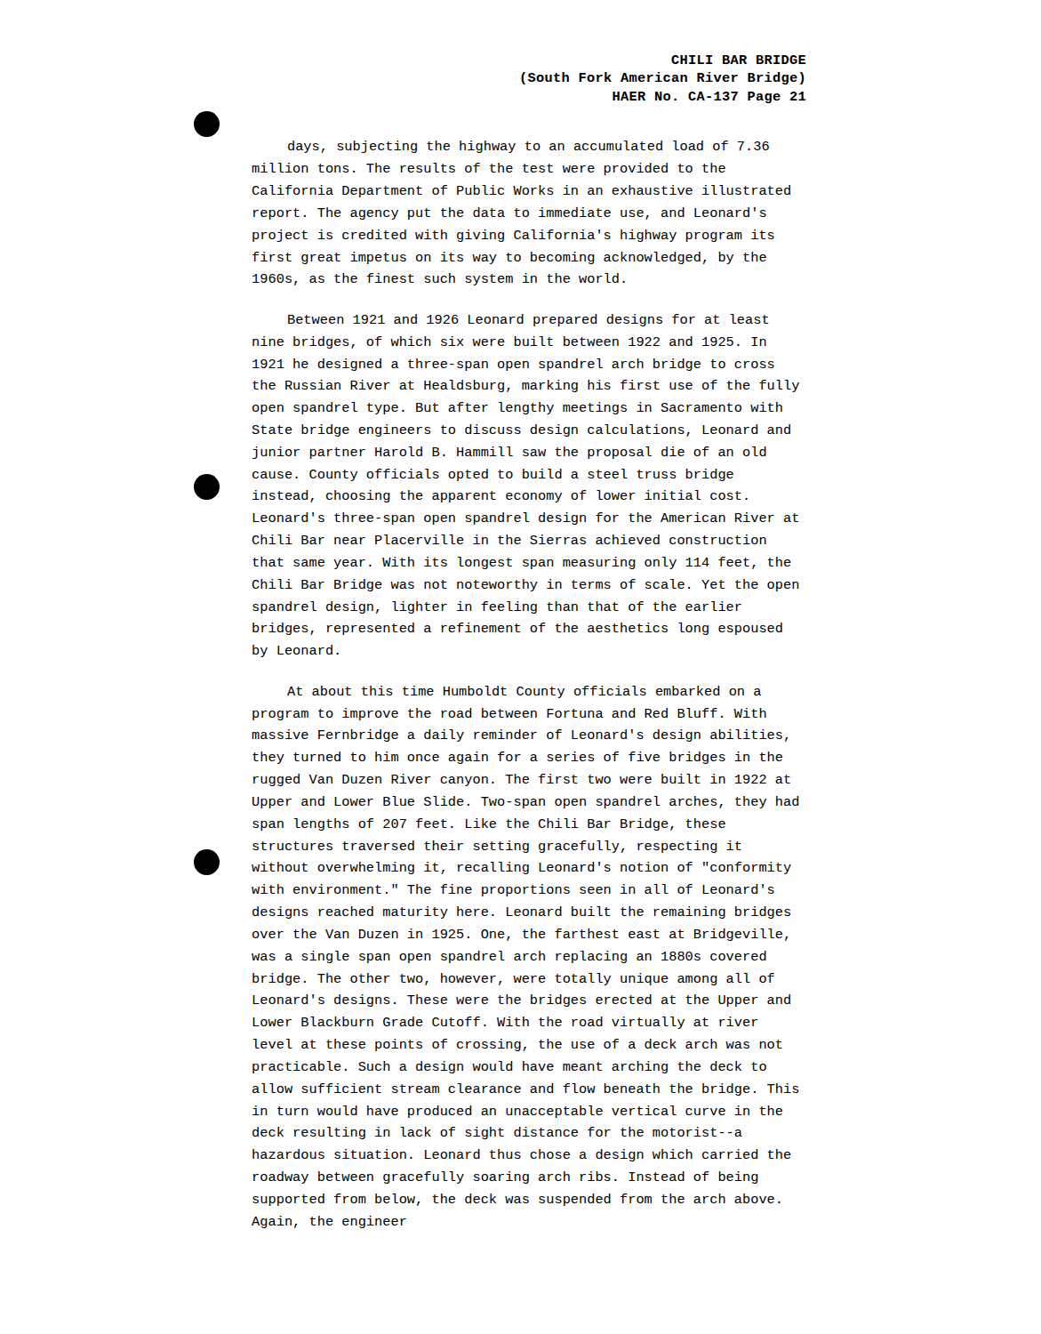CHILI BAR BRIDGE (South Fork American River Bridge) HAER No. CA-137 Page 21
days, subjecting the highway to an accumulated load of 7.36 million tons. The results of the test were provided to the California Department of Public Works in an exhaustive illustrated report. The agency put the data to immediate use, and Leonard's project is credited with giving California's highway program its first great impetus on its way to becoming acknowledged, by the 1960s, as the finest such system in the world.
Between 1921 and 1926 Leonard prepared designs for at least nine bridges, of which six were built between 1922 and 1925. In 1921 he designed a three-span open spandrel arch bridge to cross the Russian River at Healdsburg, marking his first use of the fully open spandrel type. But after lengthy meetings in Sacramento with State bridge engineers to discuss design calculations, Leonard and junior partner Harold B. Hammill saw the proposal die of an old cause. County officials opted to build a steel truss bridge instead, choosing the apparent economy of lower initial cost. Leonard's three-span open spandrel design for the American River at Chili Bar near Placerville in the Sierras achieved construction that same year. With its longest span measuring only 114 feet, the Chili Bar Bridge was not noteworthy in terms of scale. Yet the open spandrel design, lighter in feeling than that of the earlier bridges, represented a refinement of the aesthetics long espoused by Leonard.
At about this time Humboldt County officials embarked on a program to improve the road between Fortuna and Red Bluff. With massive Fernbridge a daily reminder of Leonard's design abilities, they turned to him once again for a series of five bridges in the rugged Van Duzen River canyon. The first two were built in 1922 at Upper and Lower Blue Slide. Two-span open spandrel arches, they had span lengths of 207 feet. Like the Chili Bar Bridge, these structures traversed their setting gracefully, respecting it without overwhelming it, recalling Leonard's notion of "conformity with environment." The fine proportions seen in all of Leonard's designs reached maturity here. Leonard built the remaining bridges over the Van Duzen in 1925. One, the farthest east at Bridgeville, was a single span open spandrel arch replacing an 1880s covered bridge. The other two, however, were totally unique among all of Leonard's designs. These were the bridges erected at the Upper and Lower Blackburn Grade Cutoff. With the road virtually at river level at these points of crossing, the use of a deck arch was not practicable. Such a design would have meant arching the deck to allow sufficient stream clearance and flow beneath the bridge. This in turn would have produced an unacceptable vertical curve in the deck resulting in lack of sight distance for the motorist--a hazardous situation. Leonard thus chose a design which carried the roadway between gracefully soaring arch ribs. Instead of being supported from below, the deck was suspended from the arch above. Again, the engineer